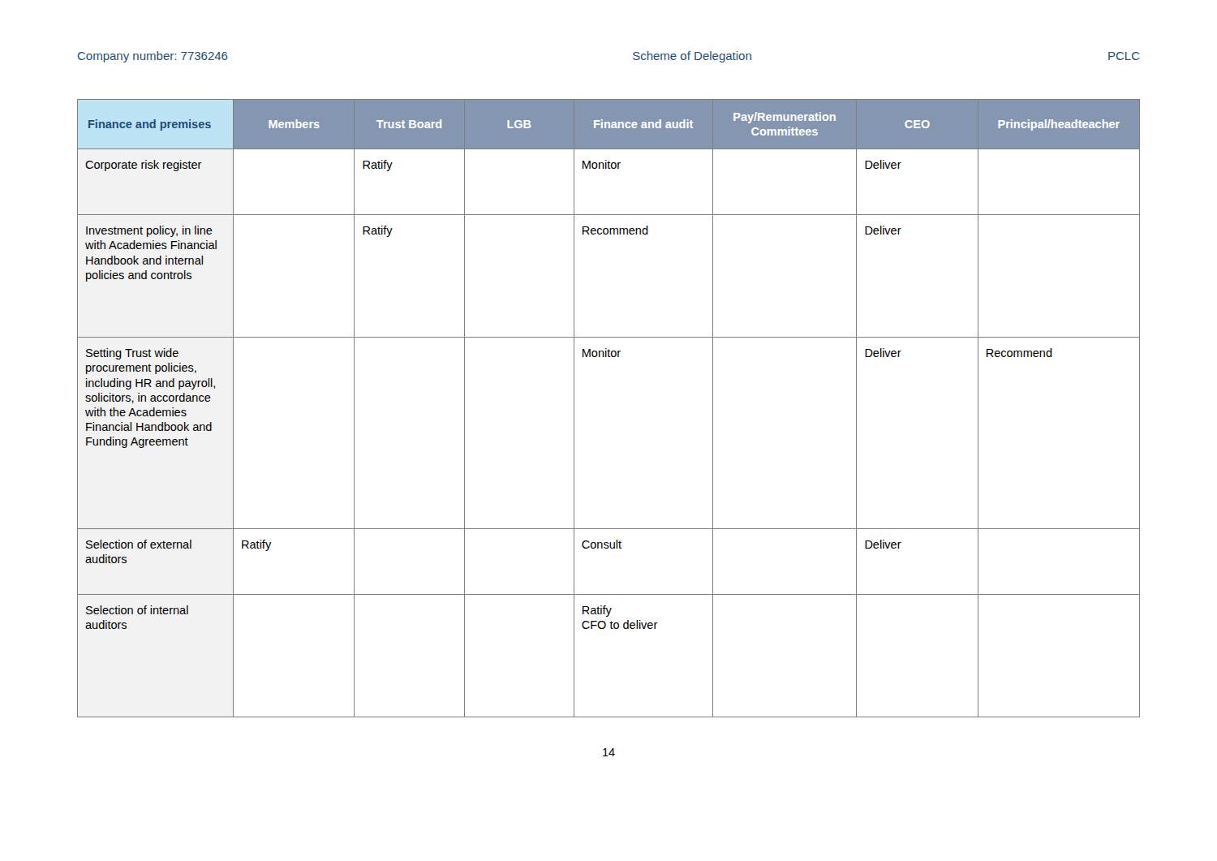Company number: 7736246
Scheme of Delegation
PCLC
| Finance and premises | Members | Trust Board | LGB | Finance and audit | Pay/Remuneration Committees | CEO | Principal/headteacher |
| --- | --- | --- | --- | --- | --- | --- | --- |
| Corporate risk register | | Ratify | | Monitor | | Deliver | |
| Investment policy, in line with Academies Financial Handbook and internal policies and controls | | Ratify | | Recommend | | Deliver | |
| Setting Trust wide procurement policies, including HR and payroll, solicitors, in accordance with the Academies Financial Handbook and Funding Agreement | | | | Monitor | | Deliver | Recommend |
| Selection of external auditors | Ratify | | | Consult | | Deliver | |
| Selection of internal auditors | | | | Ratify CFO to deliver | | | |
14